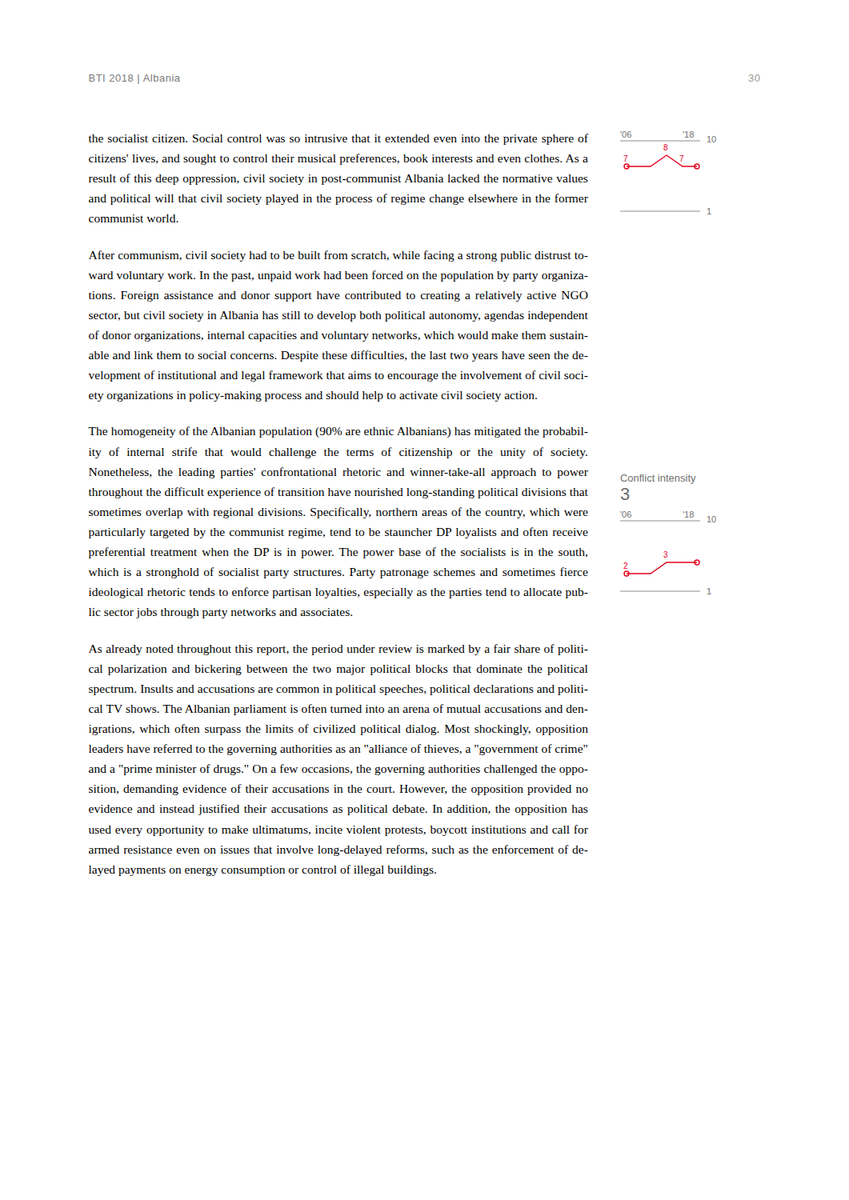BTI 2018 | Albania
30
the socialist citizen. Social control was so intrusive that it extended even into the private sphere of citizens' lives, and sought to control their musical preferences, book interests and even clothes. As a result of this deep oppression, civil society in post-communist Albania lacked the normative values and political will that civil society played in the process of regime change elsewhere in the former communist world.
After communism, civil society had to be built from scratch, while facing a strong public distrust toward voluntary work. In the past, unpaid work had been forced on the population by party organizations. Foreign assistance and donor support have contributed to creating a relatively active NGO sector, but civil society in Albania has still to develop both political autonomy, agendas independent of donor organizations, internal capacities and voluntary networks, which would make them sustainable and link them to social concerns. Despite these difficulties, the last two years have seen the development of institutional and legal framework that aims to encourage the involvement of civil society organizations in policy-making process and should help to activate civil society action.
The homogeneity of the Albanian population (90% are ethnic Albanians) has mitigated the probability of internal strife that would challenge the terms of citizenship or the unity of society. Nonetheless, the leading parties' confrontational rhetoric and winner-take-all approach to power throughout the difficult experience of transition have nourished long-standing political divisions that sometimes overlap with regional divisions. Specifically, northern areas of the country, which were particularly targeted by the communist regime, tend to be stauncher DP loyalists and often receive preferential treatment when the DP is in power. The power base of the socialists is in the south, which is a stronghold of socialist party structures. Party patronage schemes and sometimes fierce ideological rhetoric tends to enforce partisan loyalties, especially as the parties tend to allocate public sector jobs through party networks and associates.
As already noted throughout this report, the period under review is marked by a fair share of political polarization and bickering between the two major political blocks that dominate the political spectrum. Insults and accusations are common in political speeches, political declarations and political TV shows. The Albanian parliament is often turned into an arena of mutual accusations and denigrations, which often surpass the limits of civilized political dialog. Most shockingly, opposition leaders have referred to the governing authorities as an "alliance of thieves, a "government of crime" and a "prime minister of drugs." On a few occasions, the governing authorities challenged the opposition, demanding evidence of their accusations in the court. However, the opposition provided no evidence and instead justified their accusations as political debate. In addition, the opposition has used every opportunity to make ultimatums, incite violent protests, boycott institutions and call for armed resistance even on issues that involve long-delayed reforms, such as the enforcement of delayed payments on energy consumption or control of illegal buildings.
'06 '18 10 1 7 8 7
Conflict intensity
3
'06 '18 10 1 2 3